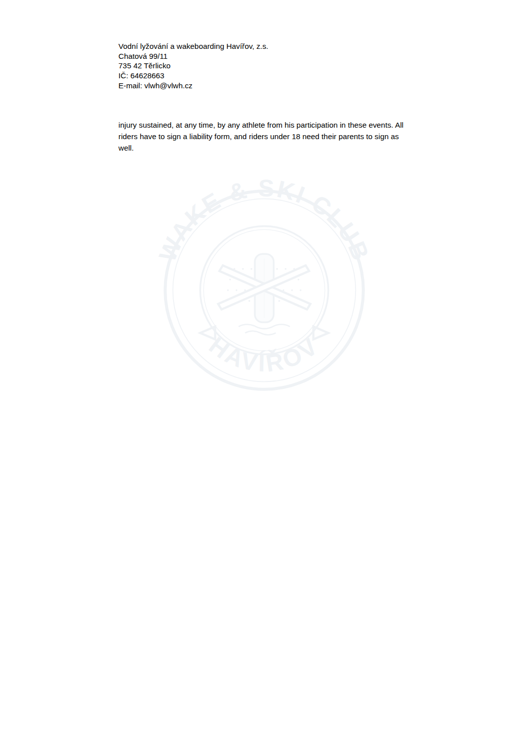WAKE & SKI CLUB HAVÍŘOV
Vodní lyžování a wakeboarding Havířov, z.s.
Chatová 99/11
735 42 Těrlicko
IČ: 64628663
E-mail: vlwh@vlwh.cz
injury sustained, at any time, by any athlete from his participation in these events. All riders have to sign a liability form, and riders under 18 need their parents to sign as well.